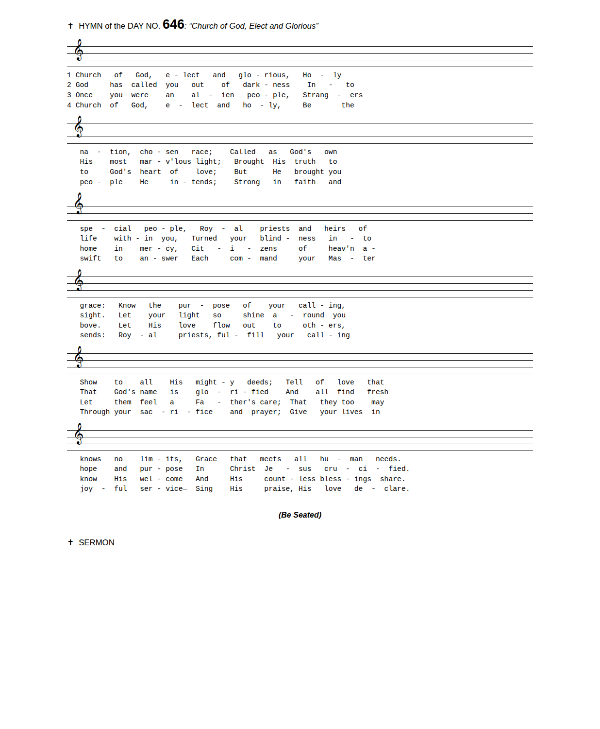✝HYMN of the DAY NO. 646: “Church of God, Elect and Glorious”
𝄞
1 Church of God, e - lect and glo - rious, Ho - ly 2 God has called you out of dark - ness In - to 3 Once you were an al - ien peo - ple, Strang - ers 4 Church of God, e - lect and ho - ly, Be the
𝄞
na - tion, cho - sen race; Called as God's own His most mar - v'lous light; Brought His truth to to God's heart of love; But He brought you peo - ple He in - tends; Strong in faith and
𝄞
spe - cial peo - ple, Roy - al priests and heirs of life with - in you, Turned your blind - ness in - to home in mer - cy, Cit - i - zens of heav'n a - swift to an - swer Each com - mand your Mas - ter
𝄞
grace: Know the pur - pose of your call - ing, sight. Let your light so shine a - round you bove. Let His love flow out to oth - ers, sends: Roy - al priests, ful - fill your call - ing
𝄞
Show to all His might - y deeds; Tell of love that That God's name is glo - ri - fied And all find fresh Let them feel a Fa - ther's care; That they too may Through your sac - ri - fice and prayer; Give your lives in
𝄞
knows no lim - its, Grace that meets all hu - man needs. hope and pur - pose In Christ Je - sus cru - ci - fied. know His wel - come And His count - less bless - ings share. joy - ful ser - vice— Sing His praise, His love de - clare.
(Be Seated)
✝SERMON